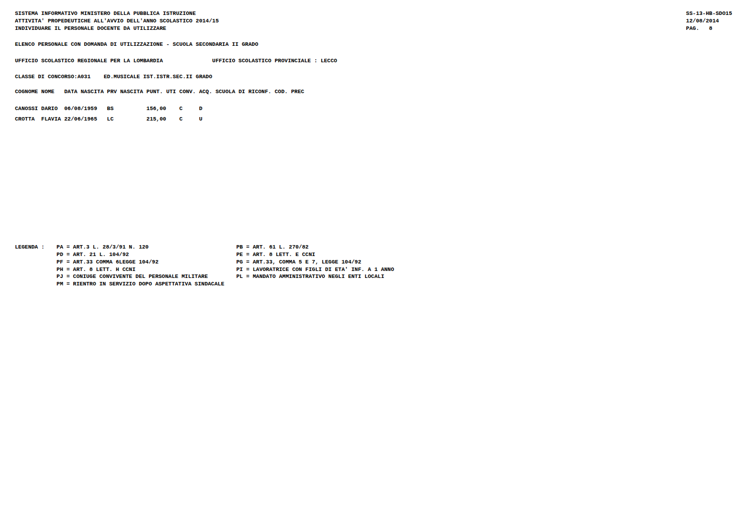SISTEMA INFORMATIVO MINISTERO DELLA PUBBLICA ISTRUZIONE ATTIVITA' PROPEDEUTICHE ALL'AVVIO DELL'ANNO SCOLASTICO 2014/15 INDIVIDUARE IL PERSONALE DOCENTE DA UTILIZZARE
SS-13-HB-SDO15 12/08/2014 PAG. 8
ELENCO PERSONALE CON DOMANDA DI UTILIZZAZIONE - SCUOLA SECONDARIA II GRADO
UFFICIO SCOLASTICO REGIONALE PER LA LOMBARDIA UFFICIO SCOLASTICO PROVINCIALE : LECCO
CLASSE DI CONCORSO:A031 ED.MUSICALE IST.ISTR.SEC.II GRADO
| COGNOME | NOME | DATA NASCITA | PRV NASCITA | PUNT. UTI | CONV. | ACQ. | SCUOLA DI RICONF. | COD. PREC |
| --- | --- | --- | --- | --- | --- | --- | --- | --- |
| CANOSSI | DARIO | 06/08/1959 | BS | 156,00 | C | D | | |
| CROTTA | FLAVIA | 22/06/1965 | LC | 215,00 | C | U | | |
| LEGENDA : | PA = ART.3 L. 28/3/91 N. 120 PD = ART. 21 L. 104/92 PF = ART.33 COMMA 6LEGGE 104/92 PH = ART. 8 LETT. H CCNI PJ = CONIUGE CONVIVENTE DEL PERSONALE MILITARE PM = RIENTRO IN SERVIZIO DOPO ASPETTATIVA SINDACALE | PB = ART. 61 L. 270/82 PE = ART. 8 LETT. E CCNI PG = ART.33, COMMA 5 E 7, LEGGE 104/92 PI = LAVORATRICE CON FIGLI DI ETA' INF. A 1 ANNO PL = MANDATO AMMINISTRATIVO NEGLI ENTI LOCALI |